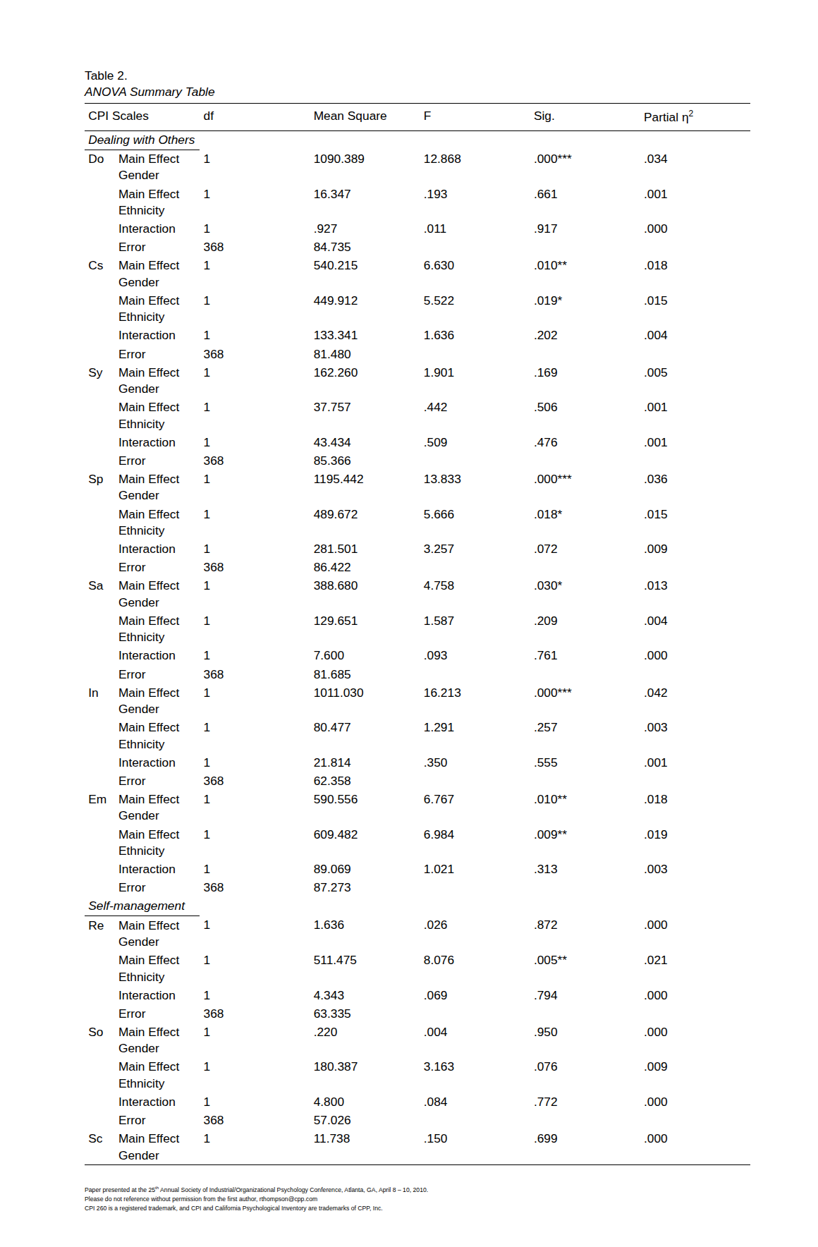Table 2. ANOVA Summary Table
| CPI Scales | df | Mean Square | F | Sig. | Partial η 2 |
| --- | --- | --- | --- | --- | --- |
| Dealing with Others | |
| Do | Main Effect Gender | 1 | 1090.389 | 12.868 | .000*** | .034 |
| | Main Effect Ethnicity | 1 | 16.347 | .193 | .661 | .001 |
| | Interaction | 1 | .927 | .011 | .917 | .000 |
| | Error | 368 | 84.735 | | | |
| Cs | Main Effect Gender | 1 | 540.215 | 6.630 | .010** | .018 |
| | Main Effect Ethnicity | 1 | 449.912 | 5.522 | .019* | .015 |
| | Interaction | 1 | 133.341 | 1.636 | .202 | .004 |
| | Error | 368 | 81.480 | | | |
| Sy | Main Effect Gender | 1 | 162.260 | 1.901 | .169 | .005 |
| | Main Effect Ethnicity | 1 | 37.757 | .442 | .506 | .001 |
| | Interaction | 1 | 43.434 | .509 | .476 | .001 |
| | Error | 368 | 85.366 | | | |
| Sp | Main Effect Gender | 1 | 1195.442 | 13.833 | .000*** | .036 |
| | Main Effect Ethnicity | 1 | 489.672 | 5.666 | .018* | .015 |
| | Interaction | 1 | 281.501 | 3.257 | .072 | .009 |
| | Error | 368 | 86.422 | | | |
| Sa | Main Effect Gender | 1 | 388.680 | 4.758 | .030* | .013 |
| | Main Effect Ethnicity | 1 | 129.651 | 1.587 | .209 | .004 |
| | Interaction | 1 | 7.600 | .093 | .761 | .000 |
| | Error | 368 | 81.685 | | | |
| In | Main Effect Gender | 1 | 1011.030 | 16.213 | .000*** | .042 |
| | Main Effect Ethnicity | 1 | 80.477 | 1.291 | .257 | .003 |
| | Interaction | 1 | 21.814 | .350 | .555 | .001 |
| | Error | 368 | 62.358 | | | |
| Em | Main Effect Gender | 1 | 590.556 | 6.767 | .010** | .018 |
| | Main Effect Ethnicity | 1 | 609.482 | 6.984 | .009** | .019 |
| | Interaction | 1 | 89.069 | 1.021 | .313 | .003 |
| | Error | 368 | 87.273 | | | |
| Self-management | |
| Re | Main Effect Gender | 1 | 1.636 | .026 | .872 | .000 |
| | Main Effect Ethnicity | 1 | 511.475 | 8.076 | .005** | .021 |
| | Interaction | 1 | 4.343 | .069 | .794 | .000 |
| | Error | 368 | 63.335 | | | |
| So | Main Effect Gender | 1 | .220 | .004 | .950 | .000 |
| | Main Effect Ethnicity | 1 | 180.387 | 3.163 | .076 | .009 |
| | Interaction | 1 | 4.800 | .084 | .772 | .000 |
| | Error | 368 | 57.026 | | | |
| Sc | Main Effect Gender | 1 | 11.738 | .150 | .699 | .000 |
Paper presented at the 25th Annual Society of Industrial/Organizational Psychology Conference, Atlanta, GA, April 8 – 10, 2010.
Please do not reference without permission from the first author, rthompson@cpp.com
CPI 260 is a registered trademark, and CPI and California Psychological Inventory are trademarks of CPP, Inc.